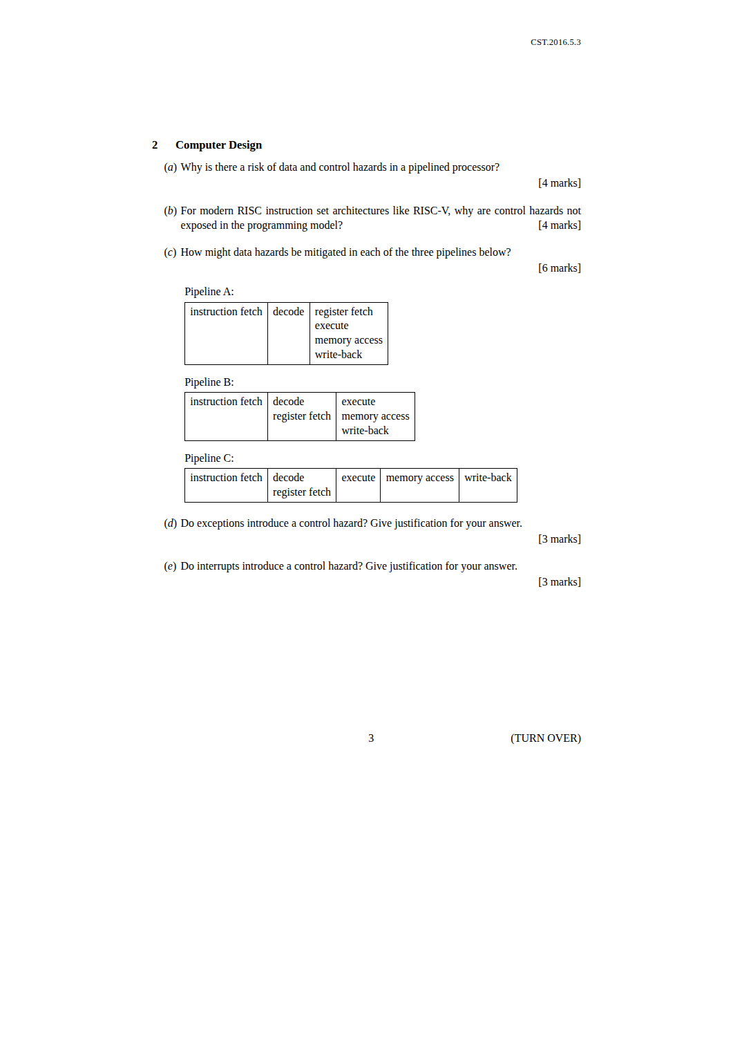CST.2016.5.3
2 Computer Design
(a)
Why is there a risk of data and control hazards in a pipelined processor?
[4 marks]
(b)
For modern RISC instruction set architectures like RISC-V, why are control hazards not exposed in the programming model?[4 marks]
(c)
How might data hazards be mitigated in each of the three pipelines below?
[6 marks]
Pipeline A:
| instruction fetch | decode | register fetch execute memory access write-back |
Pipeline B:
| instruction fetch | decode register fetch | execute memory access write-back |
Pipeline C:
| instruction fetch | decode register fetch | execute | memory access | write-back |
(d)
Do exceptions introduce a control hazard? Give justification for your answer.
[3 marks]
(e)
Do interrupts introduce a control hazard? Give justification for your answer.
[3 marks]
3
(TURN OVER)